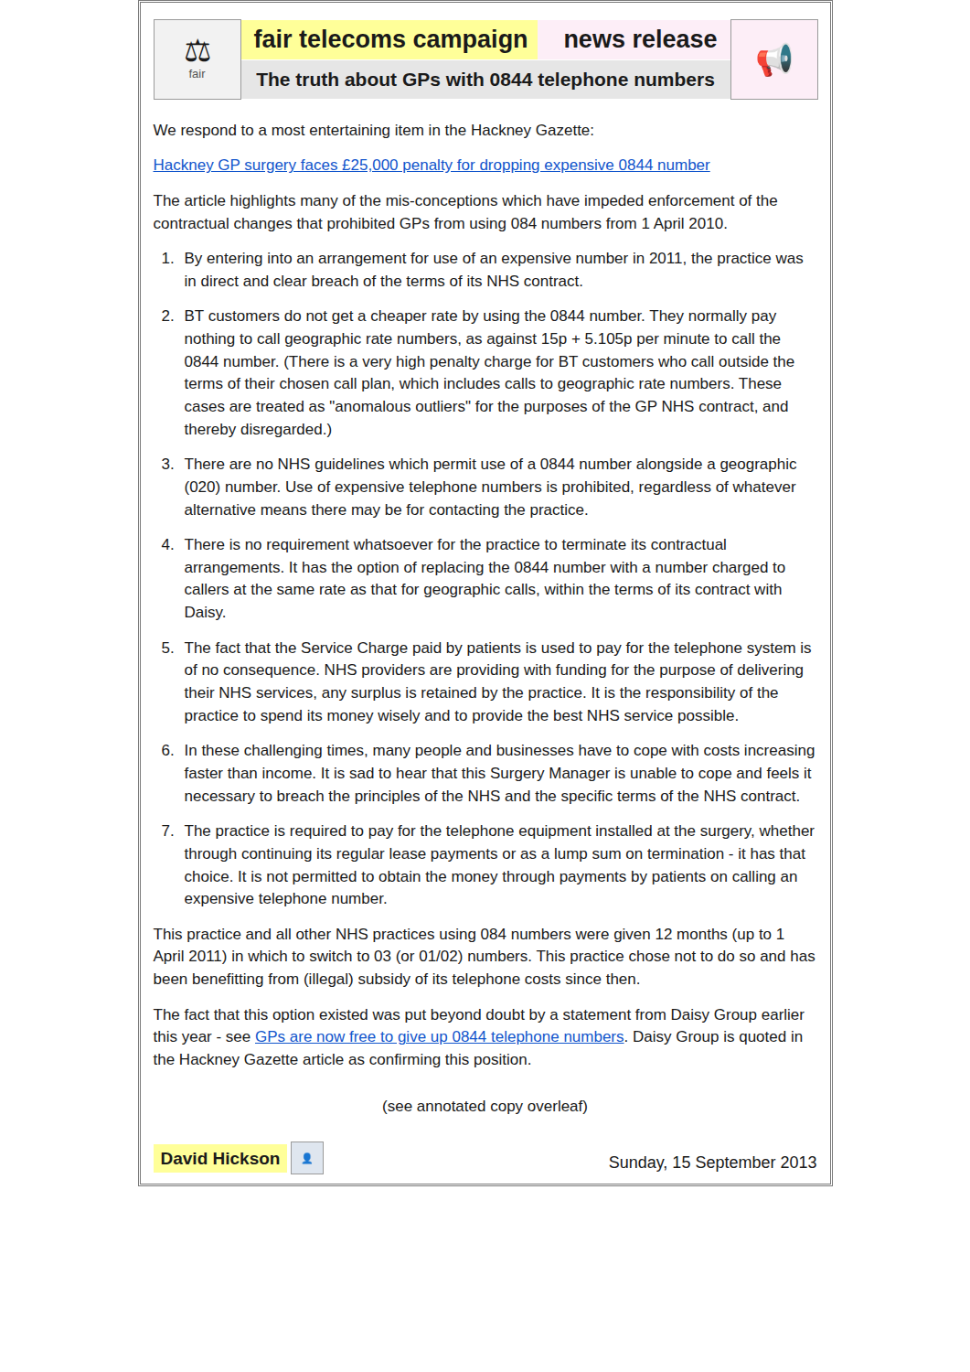⚖ fair
fair telecoms campaign
news release
The truth about GPs with 0844 telephone numbers
📢
We respond to a most entertaining item in the Hackney Gazette:
Hackney GP surgery faces £25,000 penalty for dropping expensive 0844 number
The article highlights many of the mis-conceptions which have impeded enforcement of the contractual changes that prohibited GPs from using 084 numbers from 1 April 2010.
By entering into an arrangement for use of an expensive number in 2011, the practice was in direct and clear breach of the terms of its NHS contract.
BT customers do not get a cheaper rate by using the 0844 number. They normally pay nothing to call geographic rate numbers, as against 15p + 5.105p per minute to call the 0844 number. (There is a very high penalty charge for BT customers who call outside the terms of their chosen call plan, which includes calls to geographic rate numbers. These cases are treated as "anomalous outliers" for the purposes of the GP NHS contract, and thereby disregarded.)
There are no NHS guidelines which permit use of a 0844 number alongside a geographic (020) number. Use of expensive telephone numbers is prohibited, regardless of whatever alternative means there may be for contacting the practice.
There is no requirement whatsoever for the practice to terminate its contractual arrangements. It has the option of replacing the 0844 number with a number charged to callers at the same rate as that for geographic calls, within the terms of its contract with Daisy.
The fact that the Service Charge paid by patients is used to pay for the telephone system is of no consequence. NHS providers are providing with funding for the purpose of delivering their NHS services, any surplus is retained by the practice. It is the responsibility of the practice to spend its money wisely and to provide the best NHS service possible.
In these challenging times, many people and businesses have to cope with costs increasing faster than income. It is sad to hear that this Surgery Manager is unable to cope and feels it necessary to breach the principles of the NHS and the specific terms of the NHS contract.
The practice is required to pay for the telephone equipment installed at the surgery, whether through continuing its regular lease payments or as a lump sum on termination - it has that choice. It is not permitted to obtain the money through payments by patients on calling an expensive telephone number.
This practice and all other NHS practices using 084 numbers were given 12 months (up to 1 April 2011) in which to switch to 03 (or 01/02) numbers. This practice chose not to do so and has been benefitting from (illegal) subsidy of its telephone costs since then.
The fact that this option existed was put beyond doubt by a statement from Daisy Group earlier this year - see GPs are now free to give up 0844 telephone numbers. Daisy Group is quoted in the Hackney Gazette article as confirming this position.
(see annotated copy overleaf)
David Hickson👤
Sunday, 15 September 2013